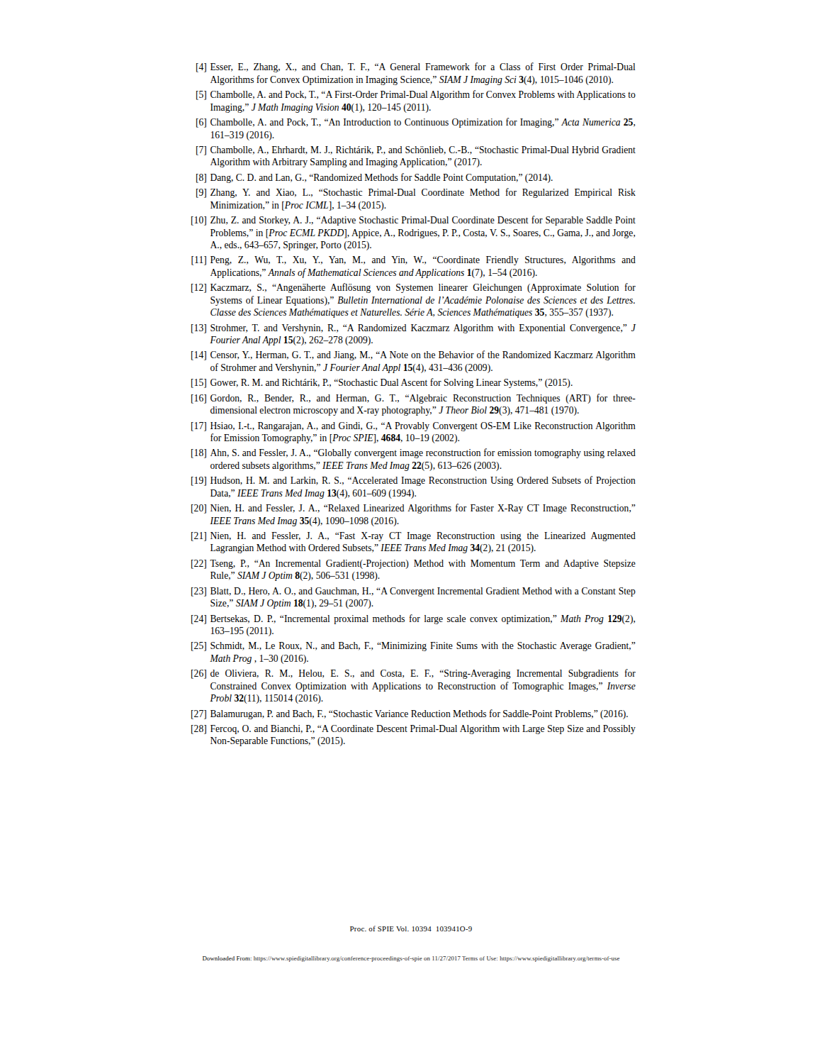[4] Esser, E., Zhang, X., and Chan, T. F., “A General Framework for a Class of First Order Primal-Dual Algorithms for Convex Optimization in Imaging Science,” SIAM J Imaging Sci 3(4), 1015–1046 (2010).
[5] Chambolle, A. and Pock, T., “A First-Order Primal-Dual Algorithm for Convex Problems with Applications to Imaging,” J Math Imaging Vision 40(1), 120–145 (2011).
[6] Chambolle, A. and Pock, T., “An Introduction to Continuous Optimization for Imaging,” Acta Numerica 25, 161–319 (2016).
[7] Chambolle, A., Ehrhardt, M. J., Richtárik, P., and Schönlieb, C.-B., “Stochastic Primal-Dual Hybrid Gradient Algorithm with Arbitrary Sampling and Imaging Application,” (2017).
[8] Dang, C. D. and Lan, G., “Randomized Methods for Saddle Point Computation,” (2014).
[9] Zhang, Y. and Xiao, L., “Stochastic Primal-Dual Coordinate Method for Regularized Empirical Risk Minimization,” in [Proc ICML], 1–34 (2015).
[10] Zhu, Z. and Storkey, A. J., “Adaptive Stochastic Primal-Dual Coordinate Descent for Separable Saddle Point Problems,” in [Proc ECML PKDD], Appice, A., Rodrigues, P. P., Costa, V. S., Soares, C., Gama, J., and Jorge, A., eds., 643–657, Springer, Porto (2015).
[11] Peng, Z., Wu, T., Xu, Y., Yan, M., and Yin, W., “Coordinate Friendly Structures, Algorithms and Applications,” Annals of Mathematical Sciences and Applications 1(7), 1–54 (2016).
[12] Kaczmarz, S., “Angenäherte Auflösung von Systemen linearer Gleichungen (Approximate Solution for Systems of Linear Equations),” Bulletin International de l’Académie Polonaise des Sciences et des Lettres. Classe des Sciences Mathématiques et Naturelles. Série A, Sciences Mathématiques 35, 355–357 (1937).
[13] Strohmer, T. and Vershynin, R., “A Randomized Kaczmarz Algorithm with Exponential Convergence,” J Fourier Anal Appl 15(2), 262–278 (2009).
[14] Censor, Y., Herman, G. T., and Jiang, M., “A Note on the Behavior of the Randomized Kaczmarz Algorithm of Strohmer and Vershynin,” J Fourier Anal Appl 15(4), 431–436 (2009).
[15] Gower, R. M. and Richtárik, P., “Stochastic Dual Ascent for Solving Linear Systems,” (2015).
[16] Gordon, R., Bender, R., and Herman, G. T., “Algebraic Reconstruction Techniques (ART) for three-dimensional electron microscopy and X-ray photography,” J Theor Biol 29(3), 471–481 (1970).
[17] Hsiao, I.-t., Rangarajan, A., and Gindi, G., “A Provably Convergent OS-EM Like Reconstruction Algorithm for Emission Tomography,” in [Proc SPIE], 4684, 10–19 (2002).
[18] Ahn, S. and Fessler, J. A., “Globally convergent image reconstruction for emission tomography using relaxed ordered subsets algorithms,” IEEE Trans Med Imag 22(5), 613–626 (2003).
[19] Hudson, H. M. and Larkin, R. S., “Accelerated Image Reconstruction Using Ordered Subsets of Projection Data,” IEEE Trans Med Imag 13(4), 601–609 (1994).
[20] Nien, H. and Fessler, J. A., “Relaxed Linearized Algorithms for Faster X-Ray CT Image Reconstruction,” IEEE Trans Med Imag 35(4), 1090–1098 (2016).
[21] Nien, H. and Fessler, J. A., “Fast X-ray CT Image Reconstruction using the Linearized Augmented Lagrangian Method with Ordered Subsets,” IEEE Trans Med Imag 34(2), 21 (2015).
[22] Tseng, P., “An Incremental Gradient(-Projection) Method with Momentum Term and Adaptive Stepsize Rule,” SIAM J Optim 8(2), 506–531 (1998).
[23] Blatt, D., Hero, A. O., and Gauchman, H., “A Convergent Incremental Gradient Method with a Constant Step Size,” SIAM J Optim 18(1), 29–51 (2007).
[24] Bertsekas, D. P., “Incremental proximal methods for large scale convex optimization,” Math Prog 129(2), 163–195 (2011).
[25] Schmidt, M., Le Roux, N., and Bach, F., “Minimizing Finite Sums with the Stochastic Average Gradient,” Math Prog , 1–30 (2016).
[26] de Oliviera, R. M., Helou, E. S., and Costa, E. F., “String-Averaging Incremental Subgradients for Constrained Convex Optimization with Applications to Reconstruction of Tomographic Images,” Inverse Probl 32(11), 115014 (2016).
[27] Balamurugan, P. and Bach, F., “Stochastic Variance Reduction Methods for Saddle-Point Problems,” (2016).
[28] Fercoq, O. and Bianchi, P., “A Coordinate Descent Primal-Dual Algorithm with Large Step Size and Possibly Non-Separable Functions,” (2015).
Proc. of SPIE Vol. 10394 103941O-9
Downloaded From: https://www.spiedigitallibrary.org/conference-proceedings-of-spie on 11/27/2017 Terms of Use: https://www.spiedigitallibrary.org/terms-of-use